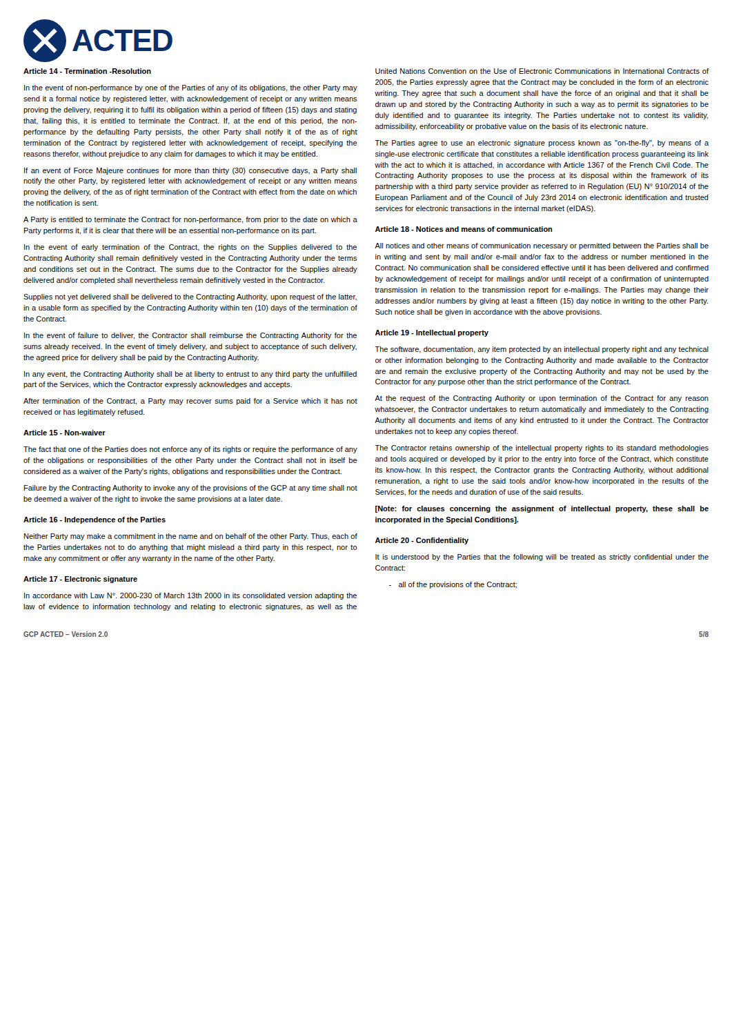ACTED
Article 14 - Termination -Resolution
In the event of non-performance by one of the Parties of any of its obligations, the other Party may send it a formal notice by registered letter, with acknowledgement of receipt or any written means proving the delivery, requiring it to fulfil its obligation within a period of fifteen (15) days and stating that, failing this, it is entitled to terminate the Contract. If, at the end of this period, the non-performance by the defaulting Party persists, the other Party shall notify it of the as of right termination of the Contract by registered letter with acknowledgement of receipt, specifying the reasons therefor, without prejudice to any claim for damages to which it may be entitled.
If an event of Force Majeure continues for more than thirty (30) consecutive days, a Party shall notify the other Party, by registered letter with acknowledgement of receipt or any written means proving the delivery, of the as of right termination of the Contract with effect from the date on which the notification is sent.
A Party is entitled to terminate the Contract for non-performance, from prior to the date on which a Party performs it, if it is clear that there will be an essential non-performance on its part.
In the event of early termination of the Contract, the rights on the Supplies delivered to the Contracting Authority shall remain definitively vested in the Contracting Authority under the terms and conditions set out in the Contract. The sums due to the Contractor for the Supplies already delivered and/or completed shall nevertheless remain definitively vested in the Contractor.
Supplies not yet delivered shall be delivered to the Contracting Authority, upon request of the latter, in a usable form as specified by the Contracting Authority within ten (10) days of the termination of the Contract.
In the event of failure to deliver, the Contractor shall reimburse the Contracting Authority for the sums already received. In the event of timely delivery, and subject to acceptance of such delivery, the agreed price for delivery shall be paid by the Contracting Authority.
In any event, the Contracting Authority shall be at liberty to entrust to any third party the unfulfilled part of the Services, which the Contractor expressly acknowledges and accepts.
After termination of the Contract, a Party may recover sums paid for a Service which it has not received or has legitimately refused.
Article 15 - Non-waiver
The fact that one of the Parties does not enforce any of its rights or require the performance of any of the obligations or responsibilities of the other Party under the Contract shall not in itself be considered as a waiver of the Party's rights, obligations and responsibilities under the Contract.
Failure by the Contracting Authority to invoke any of the provisions of the GCP at any time shall not be deemed a waiver of the right to invoke the same provisions at a later date.
Article 16 - Independence of the Parties
Neither Party may make a commitment in the name and on behalf of the other Party. Thus, each of the Parties undertakes not to do anything that might mislead a third party in this respect, nor to make any commitment or offer any warranty in the name of the other Party.
Article 17 - Electronic signature
In accordance with Law N°. 2000-230 of March 13th 2000 in its consolidated version adapting the law of evidence to information technology and relating to electronic signatures, as well as the United Nations Convention on the Use of Electronic Communications in International Contracts of 2005, the Parties expressly agree that the Contract may be concluded in the form of an electronic writing. They agree that such a document shall have the force of an original and that it shall be drawn up and stored by the Contracting Authority in such a way as to permit its signatories to be duly identified and to guarantee its integrity. The Parties undertake not to contest its validity, admissibility, enforceability or probative value on the basis of its electronic nature.
The Parties agree to use an electronic signature process known as "on-the-fly", by means of a single-use electronic certificate that constitutes a reliable identification process guaranteeing its link with the act to which it is attached, in accordance with Article 1367 of the French Civil Code. The Contracting Authority proposes to use the process at its disposal within the framework of its partnership with a third party service provider as referred to in Regulation (EU) N° 910/2014 of the European Parliament and of the Council of July 23rd 2014 on electronic identification and trusted services for electronic transactions in the internal market (eIDAS).
Article 18 - Notices and means of communication
All notices and other means of communication necessary or permitted between the Parties shall be in writing and sent by mail and/or e-mail and/or fax to the address or number mentioned in the Contract. No communication shall be considered effective until it has been delivered and confirmed by acknowledgement of receipt for mailings and/or until receipt of a confirmation of uninterrupted transmission in relation to the transmission report for e-mailings. The Parties may change their addresses and/or numbers by giving at least a fifteen (15) day notice in writing to the other Party. Such notice shall be given in accordance with the above provisions.
Article 19 - Intellectual property
The software, documentation, any item protected by an intellectual property right and any technical or other information belonging to the Contracting Authority and made available to the Contractor are and remain the exclusive property of the Contracting Authority and may not be used by the Contractor for any purpose other than the strict performance of the Contract.
At the request of the Contracting Authority or upon termination of the Contract for any reason whatsoever, the Contractor undertakes to return automatically and immediately to the Contracting Authority all documents and items of any kind entrusted to it under the Contract. The Contractor undertakes not to keep any copies thereof.
The Contractor retains ownership of the intellectual property rights to its standard methodologies and tools acquired or developed by it prior to the entry into force of the Contract, which constitute its know-how. In this respect, the Contractor grants the Contracting Authority, without additional remuneration, a right to use the said tools and/or know-how incorporated in the results of the Services, for the needs and duration of use of the said results.
[Note: for clauses concerning the assignment of intellectual property, these shall be incorporated in the Special Conditions].
Article 20 - Confidentiality
It is understood by the Parties that the following will be treated as strictly confidential under the Contract:
all of the provisions of the Contract;
GCP ACTED – Version 2.0 5/8